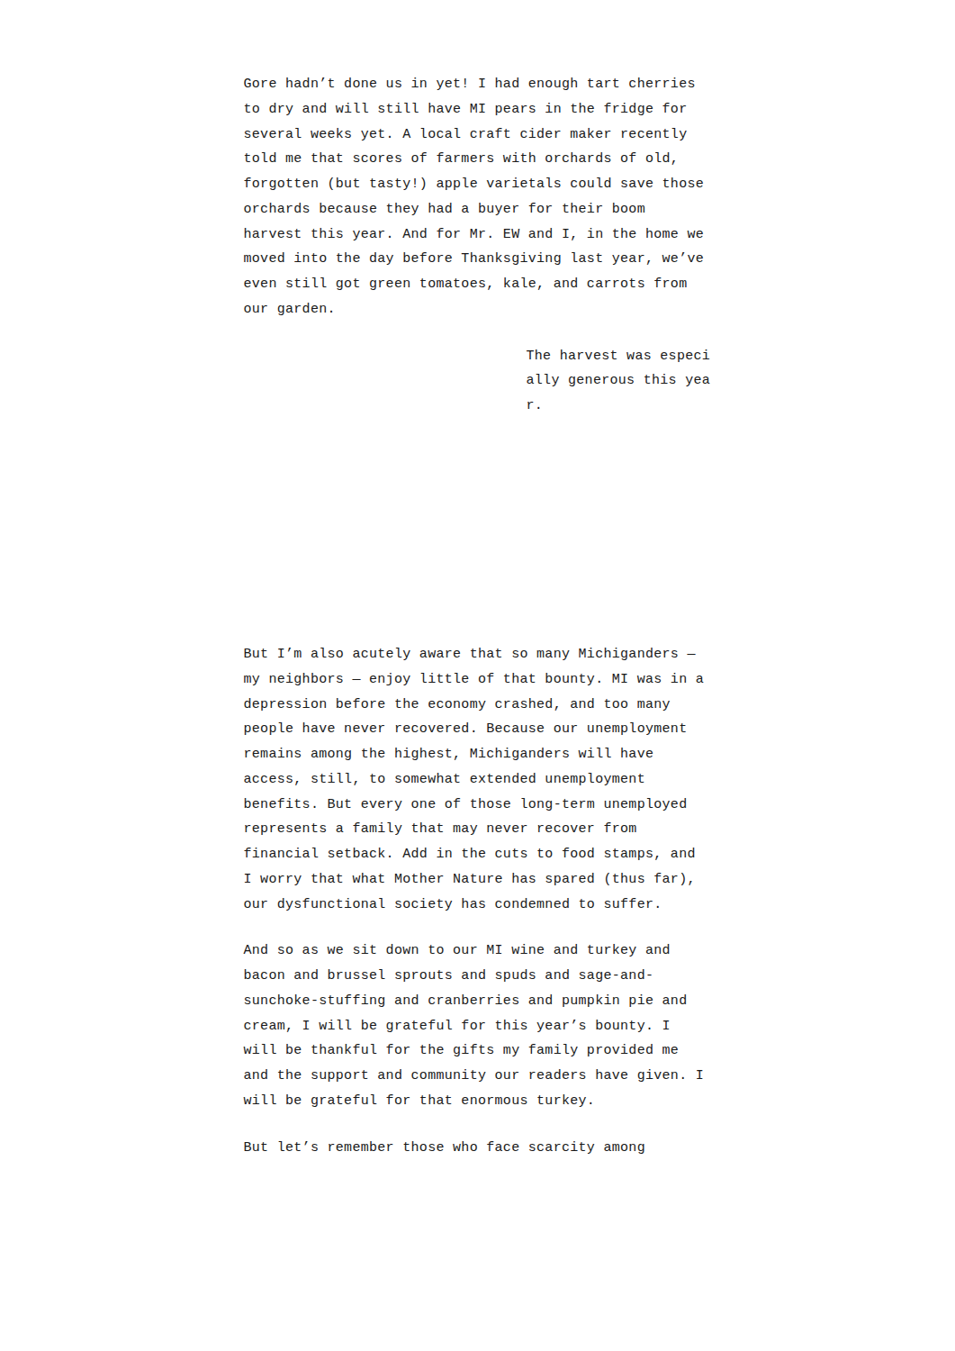Gore hadn’t done us in yet! I had enough tart cherries to dry and will still have MI pears in the fridge for several weeks yet. A local craft cider maker recently told me that scores of farmers with orchards of old, forgotten (but tasty!) apple varietals could save those orchards because they had a buyer for their boom harvest this year. And for Mr. EW and I, in the home we moved into the day before Thanksgiving last year, we’ve even still got green tomatoes, kale, and carrots from our garden.
The harvest was especially generous this year.
But I’m also acutely aware that so many Michiganders — my neighbors — enjoy little of that bounty. MI was in a depression before the economy crashed, and too many people have never recovered. Because our unemployment remains among the highest, Michiganders will have access, still, to somewhat extended unemployment benefits. But every one of those long-term unemployed represents a family that may never recover from financial setback. Add in the cuts to food stamps, and I worry that what Mother Nature has spared (thus far), our dysfunctional society has condemned to suffer.
And so as we sit down to our MI wine and turkey and bacon and brussel sprouts and spuds and sage-and-sunchoke-stuffing and cranberries and pumpkin pie and cream, I will be grateful for this year’s bounty. I will be thankful for the gifts my family provided me and the support and community our readers have given. I will be grateful for that enormous turkey.
But let’s remember those who face scarcity among